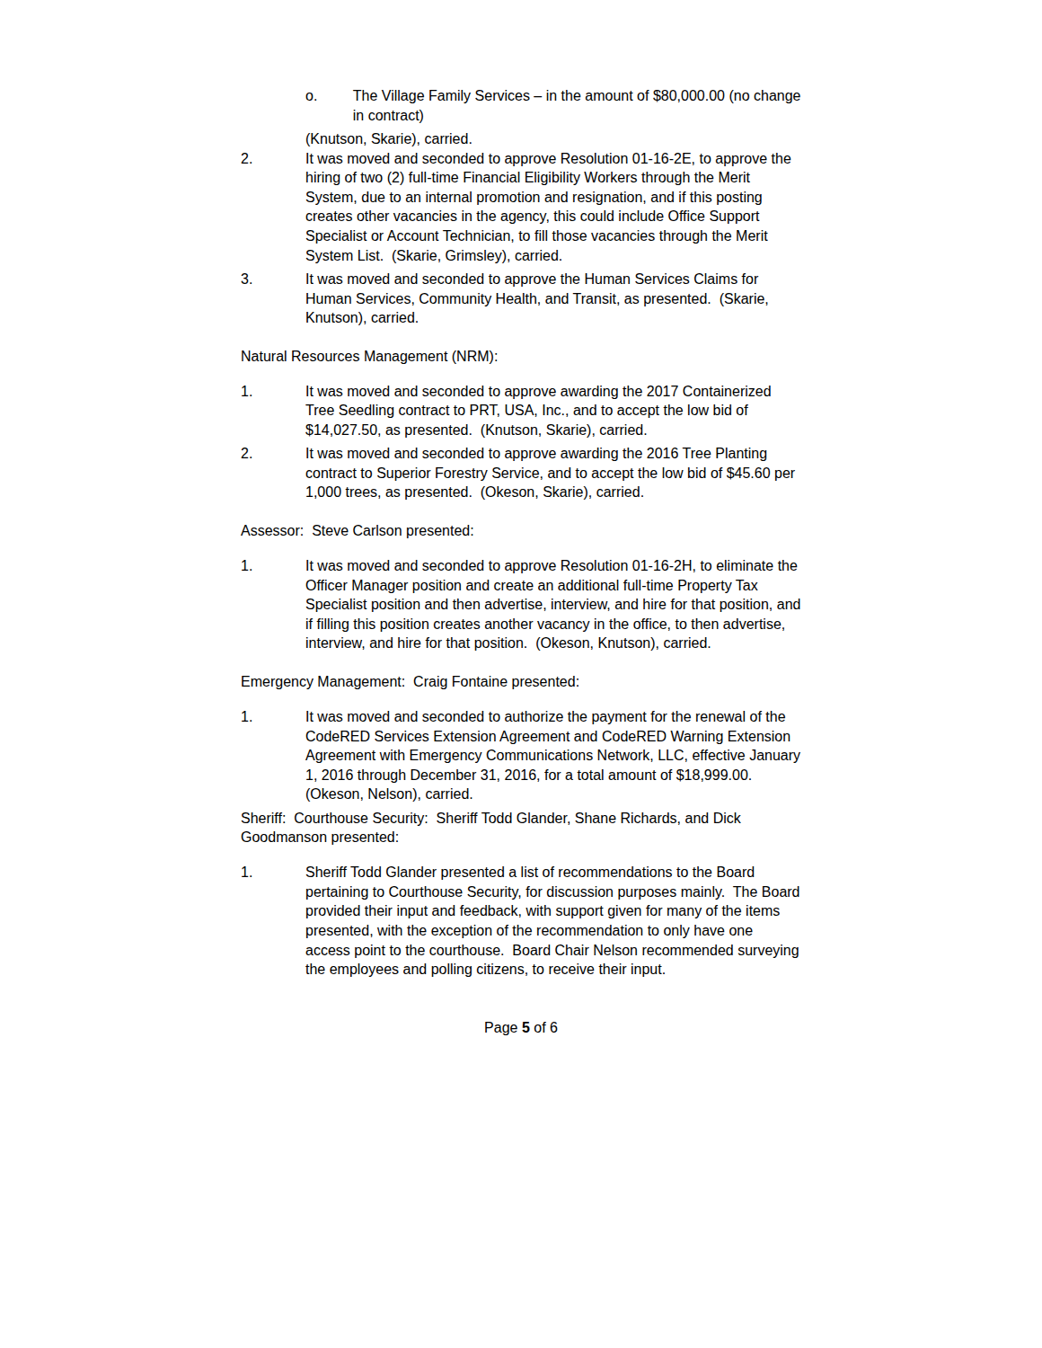o.
The Village Family Services – in the amount of $80,000.00 (no change in contract)
(Knutson, Skarie), carried.
2.
It was moved and seconded to approve Resolution 01-16-2E, to approve the hiring of two (2) full-time Financial Eligibility Workers through the Merit System, due to an internal promotion and resignation, and if this posting creates other vacancies in the agency, this could include Office Support Specialist or Account Technician, to fill those vacancies through the Merit System List. (Skarie, Grimsley), carried.
3.
It was moved and seconded to approve the Human Services Claims for Human Services, Community Health, and Transit, as presented. (Skarie, Knutson), carried.
Natural Resources Management (NRM):
1.
It was moved and seconded to approve awarding the 2017 Containerized Tree Seedling contract to PRT, USA, Inc., and to accept the low bid of $14,027.50, as presented. (Knutson, Skarie), carried.
2.
It was moved and seconded to approve awarding the 2016 Tree Planting contract to Superior Forestry Service, and to accept the low bid of $45.60 per 1,000 trees, as presented. (Okeson, Skarie), carried.
Assessor: Steve Carlson presented:
1.
It was moved and seconded to approve Resolution 01-16-2H, to eliminate the Officer Manager position and create an additional full-time Property Tax Specialist position and then advertise, interview, and hire for that position, and if filling this position creates another vacancy in the office, to then advertise, interview, and hire for that position. (Okeson, Knutson), carried.
Emergency Management: Craig Fontaine presented:
1.
It was moved and seconded to authorize the payment for the renewal of the CodeRED Services Extension Agreement and CodeRED Warning Extension Agreement with Emergency Communications Network, LLC, effective January 1, 2016 through December 31, 2016, for a total amount of $18,999.00. (Okeson, Nelson), carried.
Sheriff: Courthouse Security: Sheriff Todd Glander, Shane Richards, and Dick Goodmanson presented:
1.
Sheriff Todd Glander presented a list of recommendations to the Board pertaining to Courthouse Security, for discussion purposes mainly. The Board provided their input and feedback, with support given for many of the items presented, with the exception of the recommendation to only have one access point to the courthouse. Board Chair Nelson recommended surveying the employees and polling citizens, to receive their input.
Page 5 of 6